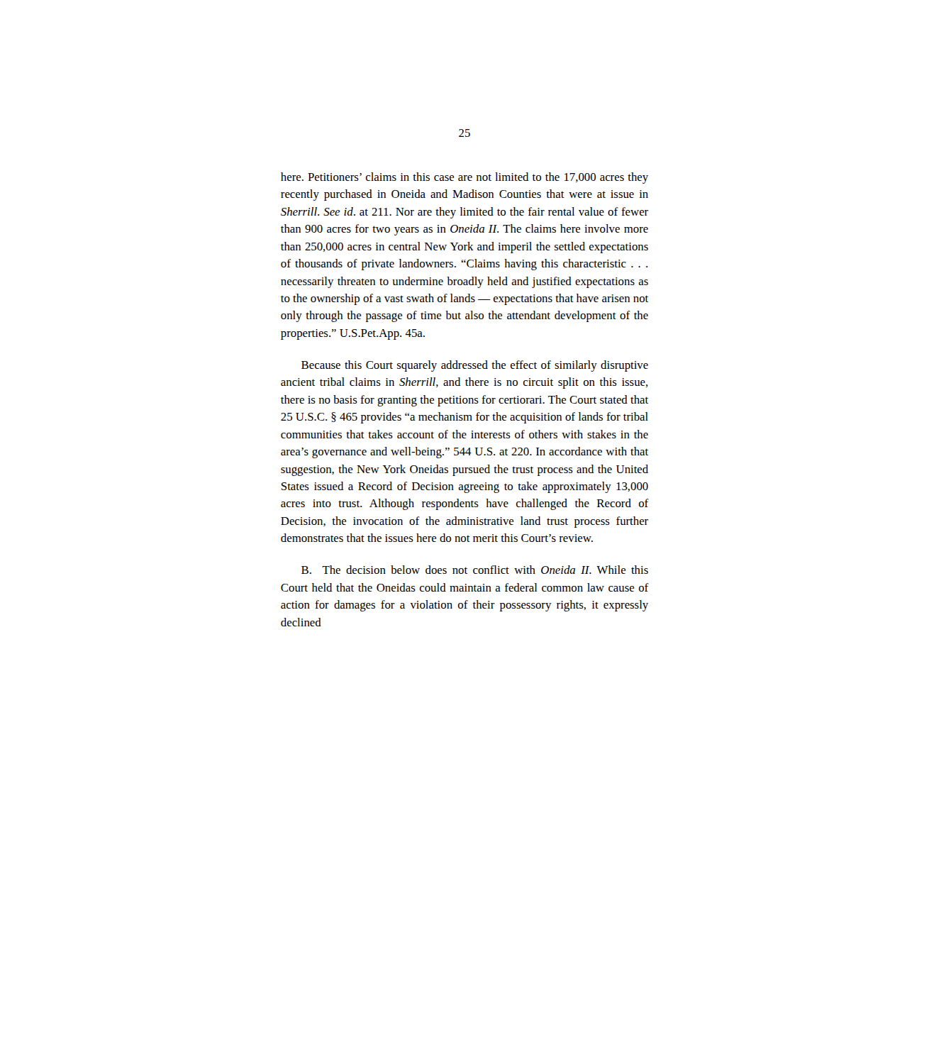25
here. Petitioners’ claims in this case are not limited to the 17,000 acres they recently purchased in Oneida and Madison Counties that were at issue in Sherrill. See id. at 211. Nor are they limited to the fair rental value of fewer than 900 acres for two years as in Oneida II. The claims here involve more than 250,000 acres in central New York and imperil the settled expectations of thousands of private landowners. “Claims having this characteristic . . . necessarily threaten to undermine broadly held and justified expectations as to the ownership of a vast swath of lands — expectations that have arisen not only through the passage of time but also the attendant development of the properties.” U.S.Pet.App. 45a.
Because this Court squarely addressed the effect of similarly disruptive ancient tribal claims in Sherrill, and there is no circuit split on this issue, there is no basis for granting the petitions for certiorari. The Court stated that 25 U.S.C. § 465 provides “a mechanism for the acquisition of lands for tribal communities that takes account of the interests of others with stakes in the area’s governance and well-being.” 544 U.S. at 220. In accordance with that suggestion, the New York Oneidas pursued the trust process and the United States issued a Record of Decision agreeing to take approximately 13,000 acres into trust. Although respondents have challenged the Record of Decision, the invocation of the administrative land trust process further demonstrates that the issues here do not merit this Court’s review.
B. The decision below does not conflict with Oneida II. While this Court held that the Oneidas could maintain a federal common law cause of action for damages for a violation of their possessory rights, it expressly declined